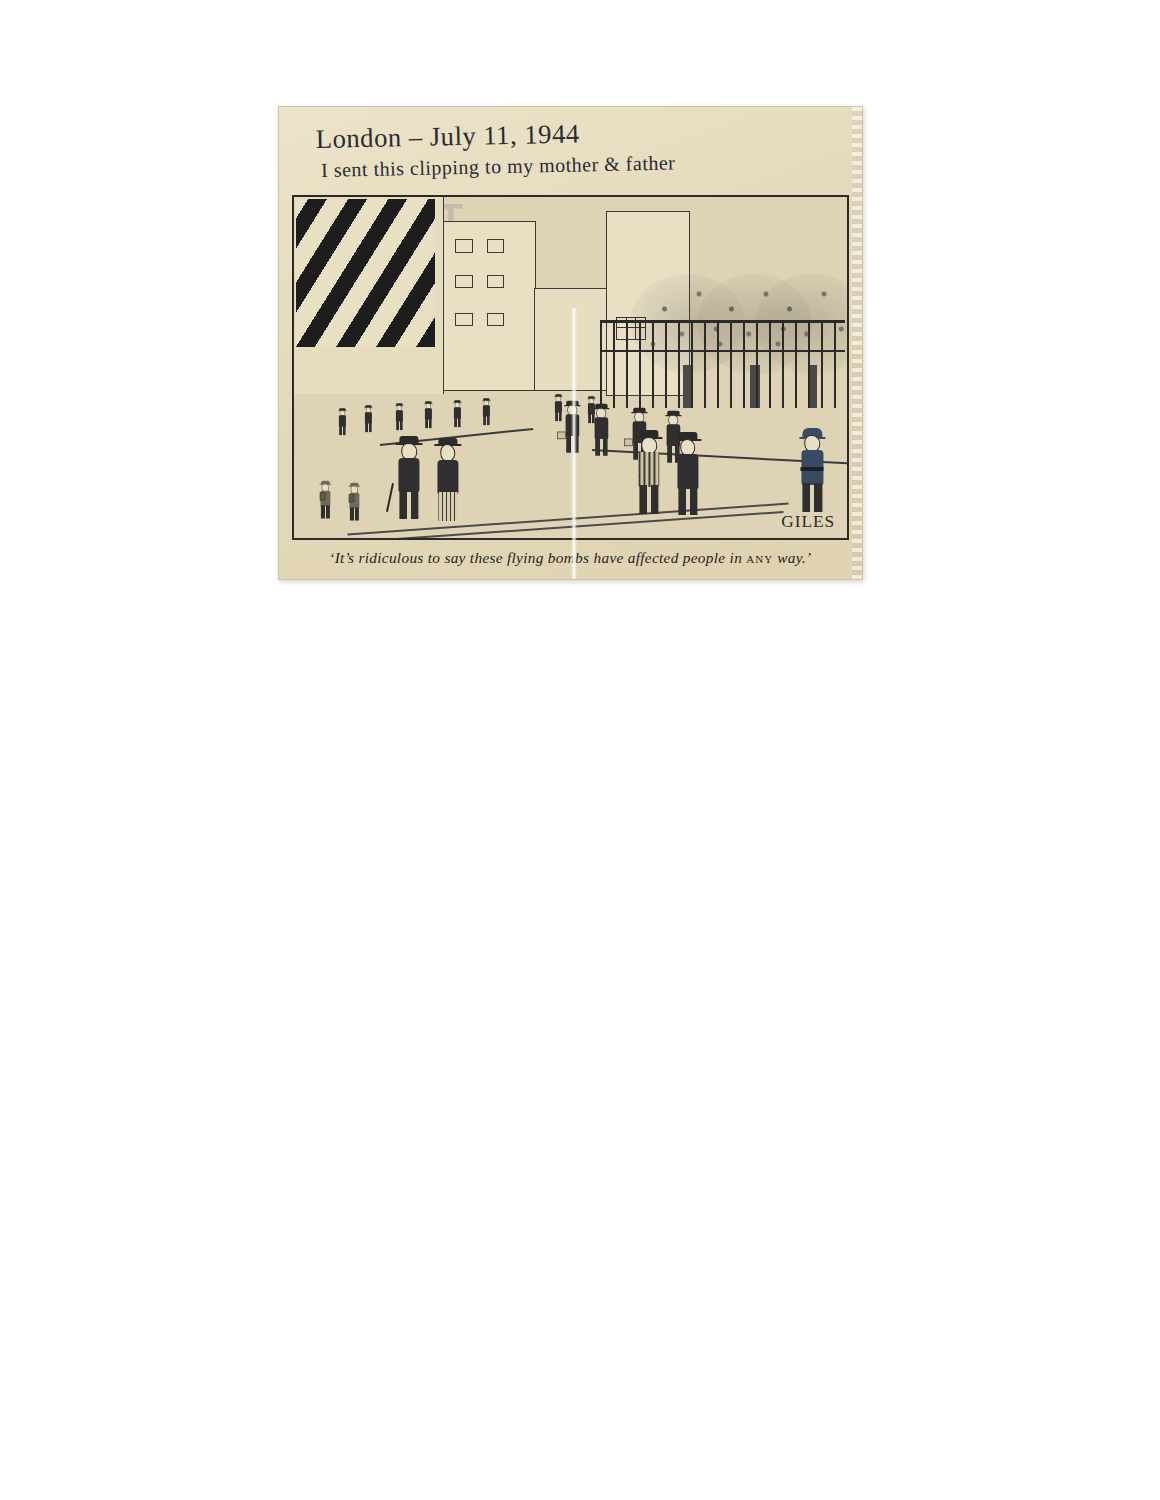London – July 11, 1944 I sent this clipping to my mother & father
THE VITALITY BACK DO
GILES
‘It’s ridiculous to say these flying bombs have affected people in any way.’